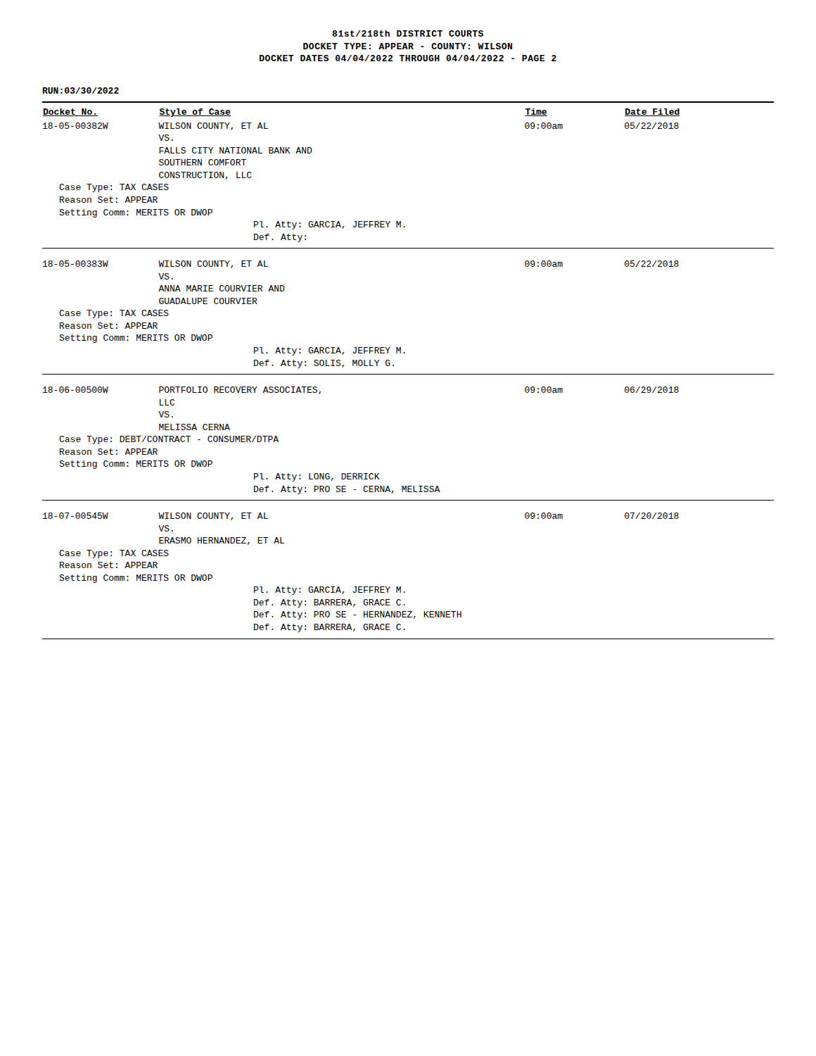81st/218th DISTRICT COURTS
DOCKET TYPE: APPEAR - COUNTY: WILSON
DOCKET DATES 04/04/2022 THROUGH 04/04/2022 - PAGE 2
RUN:03/30/2022
| Docket No. | Style of Case | Time | Date Filed |
| --- | --- | --- | --- |
| 18-05-00382W | WILSON COUNTY, ET AL VS. FALLS CITY NATIONAL BANK AND SOUTHERN COMFORT CONSTRUCTION, LLC | 09:00am | 05/22/2018 |
Case Type: TAX CASES
Reason Set: APPEAR
Setting Comm: MERITS OR DWOP
Pl. Atty: GARCIA, JEFFREY M.
Def. Atty:
| 18-05-00383W | WILSON COUNTY, ET AL VS. ANNA MARIE COURVIER AND GUADALUPE COURVIER | 09:00am | 05/22/2018 |
Case Type: TAX CASES
Reason Set: APPEAR
Setting Comm: MERITS OR DWOP
Pl. Atty: GARCIA, JEFFREY M.
Def. Atty: SOLIS, MOLLY G.
| 18-06-00500W | PORTFOLIO RECOVERY ASSOCIATES, LLC VS. MELISSA CERNA | 09:00am | 06/29/2018 |
Case Type: DEBT/CONTRACT - CONSUMER/DTPA
Reason Set: APPEAR
Setting Comm: MERITS OR DWOP
Pl. Atty: LONG, DERRICK
Def. Atty: PRO SE - CERNA, MELISSA
| 18-07-00545W | WILSON COUNTY, ET AL VS. ERASMO HERNANDEZ, ET AL | 09:00am | 07/20/2018 |
Case Type: TAX CASES
Reason Set: APPEAR
Setting Comm: MERITS OR DWOP
Pl. Atty: GARCIA, JEFFREY M.
Def. Atty: BARRERA, GRACE C.
Def. Atty: PRO SE - HERNANDEZ, KENNETH
Def. Atty: BARRERA, GRACE C.